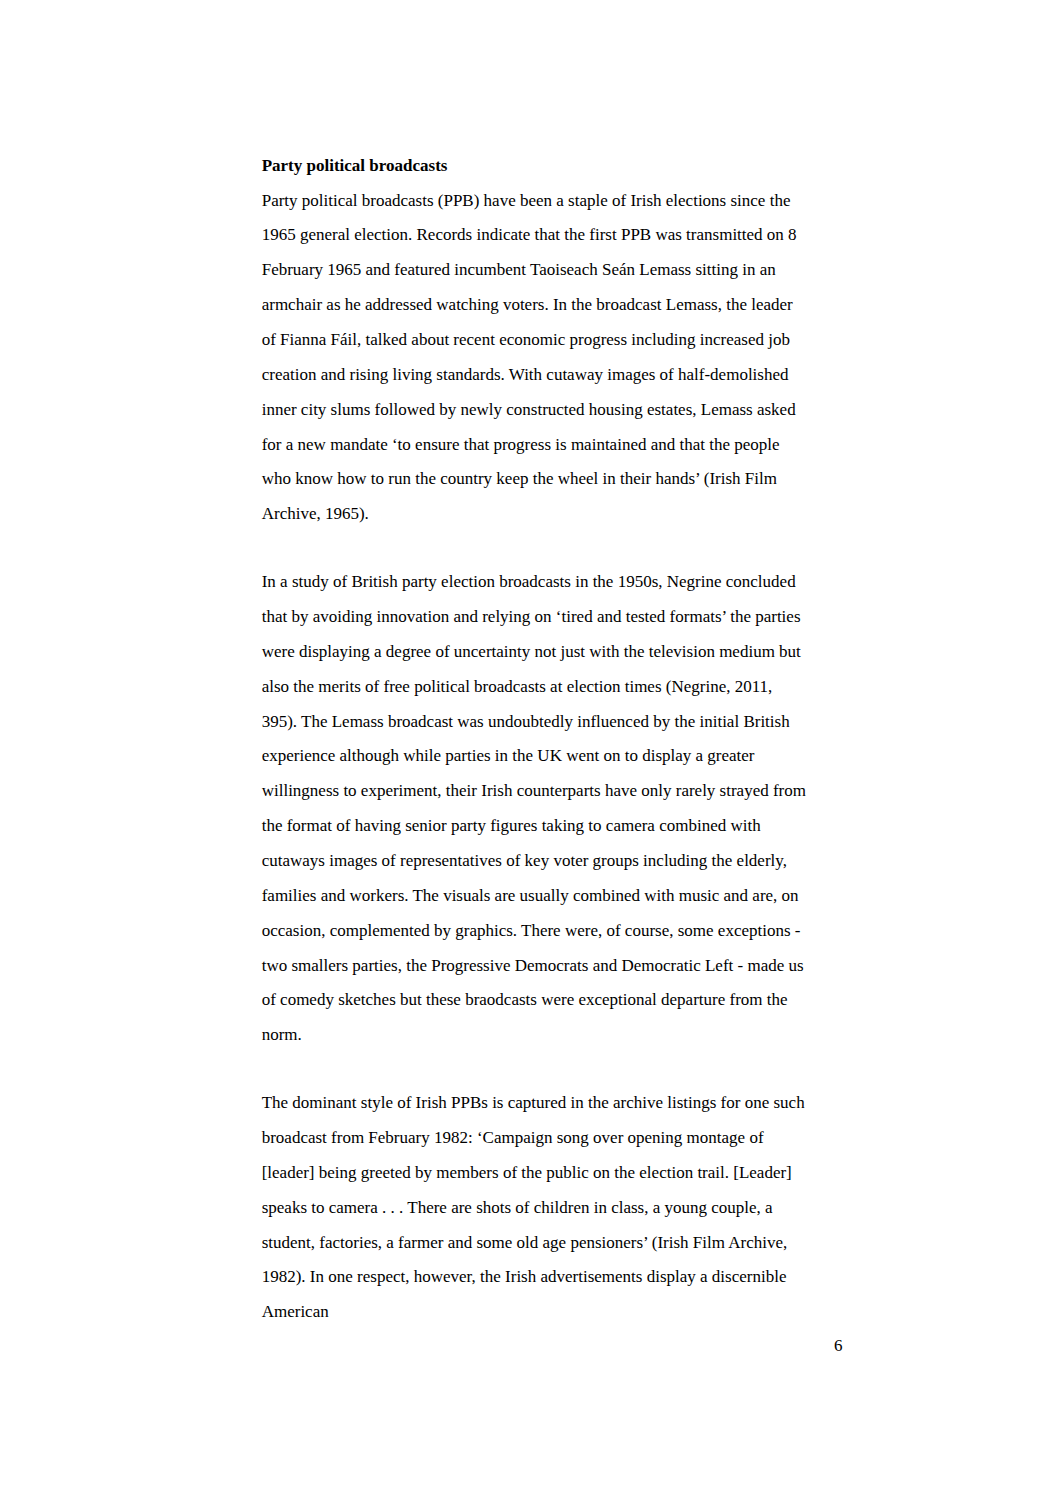Party political broadcasts
Party political broadcasts (PPB) have been a staple of Irish elections since the 1965 general election. Records indicate that the first PPB was transmitted on 8 February 1965 and featured incumbent Taoiseach Seán Lemass sitting in an armchair as he addressed watching voters. In the broadcast Lemass, the leader of Fianna Fáil, talked about recent economic progress including increased job creation and rising living standards. With cutaway images of half-demolished inner city slums followed by newly constructed housing estates, Lemass asked for a new mandate ‘to ensure that progress is maintained and that the people who know how to run the country keep the wheel in their hands’ (Irish Film Archive, 1965).
In a study of British party election broadcasts in the 1950s, Negrine concluded that by avoiding innovation and relying on ‘tired and tested formats’ the parties were displaying a degree of uncertainty not just with the television medium but also the merits of free political broadcasts at election times (Negrine, 2011, 395). The Lemass broadcast was undoubtedly influenced by the initial British experience although while parties in the UK went on to display a greater willingness to experiment, their Irish counterparts have only rarely strayed from the format of having senior party figures taking to camera combined with cutaways images of representatives of key voter groups including the elderly, families and workers. The visuals are usually combined with music and are, on occasion, complemented by graphics. There were, of course, some exceptions - two smallers parties, the Progressive Democrats and Democratic Left - made us of comedy sketches but these braodcasts were exceptional departure from the norm.
The dominant style of Irish PPBs is captured in the archive listings for one such broadcast from February 1982: ‘Campaign song over opening montage of [leader] being greeted by members of the public on the election trail. [Leader] speaks to camera . . . There are shots of children in class, a young couple, a student, factories, a farmer and some old age pensioners’ (Irish Film Archive, 1982). In one respect, however, the Irish advertisements display a discernible American
6